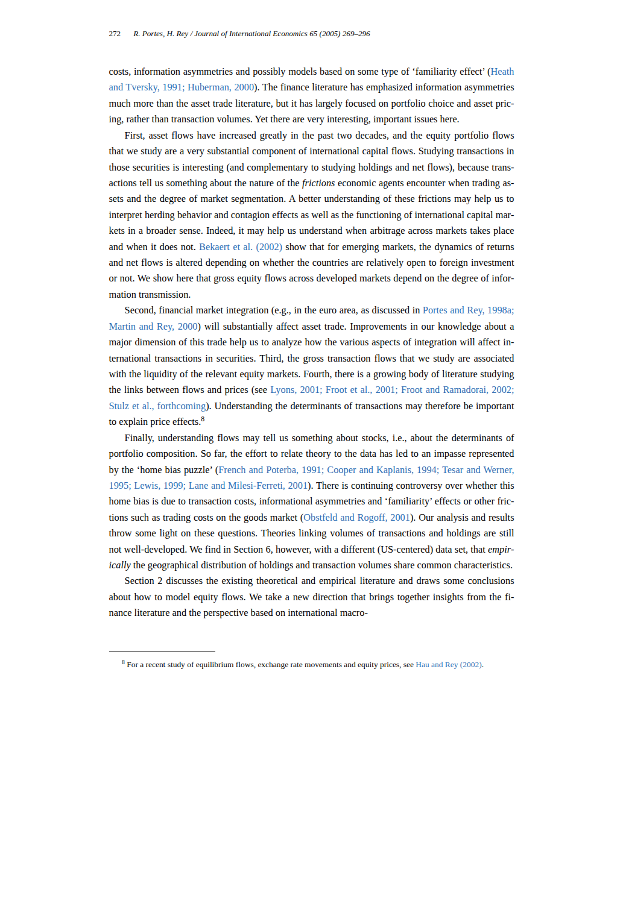272 R. Portes, H. Rey / Journal of International Economics 65 (2005) 269–296
costs, information asymmetries and possibly models based on some type of ‘familiarity effect’ (Heath and Tversky, 1991; Huberman, 2000). The finance literature has emphasized information asymmetries much more than the asset trade literature, but it has largely focused on portfolio choice and asset pricing, rather than transaction volumes. Yet there are very interesting, important issues here.
First, asset flows have increased greatly in the past two decades, and the equity portfolio flows that we study are a very substantial component of international capital flows. Studying transactions in those securities is interesting (and complementary to studying holdings and net flows), because transactions tell us something about the nature of the frictions economic agents encounter when trading assets and the degree of market segmentation. A better understanding of these frictions may help us to interpret herding behavior and contagion effects as well as the functioning of international capital markets in a broader sense. Indeed, it may help us understand when arbitrage across markets takes place and when it does not. Bekaert et al. (2002) show that for emerging markets, the dynamics of returns and net flows is altered depending on whether the countries are relatively open to foreign investment or not. We show here that gross equity flows across developed markets depend on the degree of information transmission.
Second, financial market integration (e.g., in the euro area, as discussed in Portes and Rey, 1998a; Martin and Rey, 2000) will substantially affect asset trade. Improvements in our knowledge about a major dimension of this trade help us to analyze how the various aspects of integration will affect international transactions in securities. Third, the gross transaction flows that we study are associated with the liquidity of the relevant equity markets. Fourth, there is a growing body of literature studying the links between flows and prices (see Lyons, 2001; Froot et al., 2001; Froot and Ramadorai, 2002; Stulz et al., forthcoming). Understanding the determinants of transactions may therefore be important to explain price effects.8
Finally, understanding flows may tell us something about stocks, i.e., about the determinants of portfolio composition. So far, the effort to relate theory to the data has led to an impasse represented by the ‘home bias puzzle’ (French and Poterba, 1991; Cooper and Kaplanis, 1994; Tesar and Werner, 1995; Lewis, 1999; Lane and Milesi-Ferreti, 2001). There is continuing controversy over whether this home bias is due to transaction costs, informational asymmetries and ‘familiarity’ effects or other frictions such as trading costs on the goods market (Obstfeld and Rogoff, 2001). Our analysis and results throw some light on these questions. Theories linking volumes of transactions and holdings are still not well-developed. We find in Section 6, however, with a different (US-centered) data set, that empirically the geographical distribution of holdings and transaction volumes share common characteristics.
Section 2 discusses the existing theoretical and empirical literature and draws some conclusions about how to model equity flows. We take a new direction that brings together insights from the finance literature and the perspective based on international macro-
8 For a recent study of equilibrium flows, exchange rate movements and equity prices, see Hau and Rey (2002).